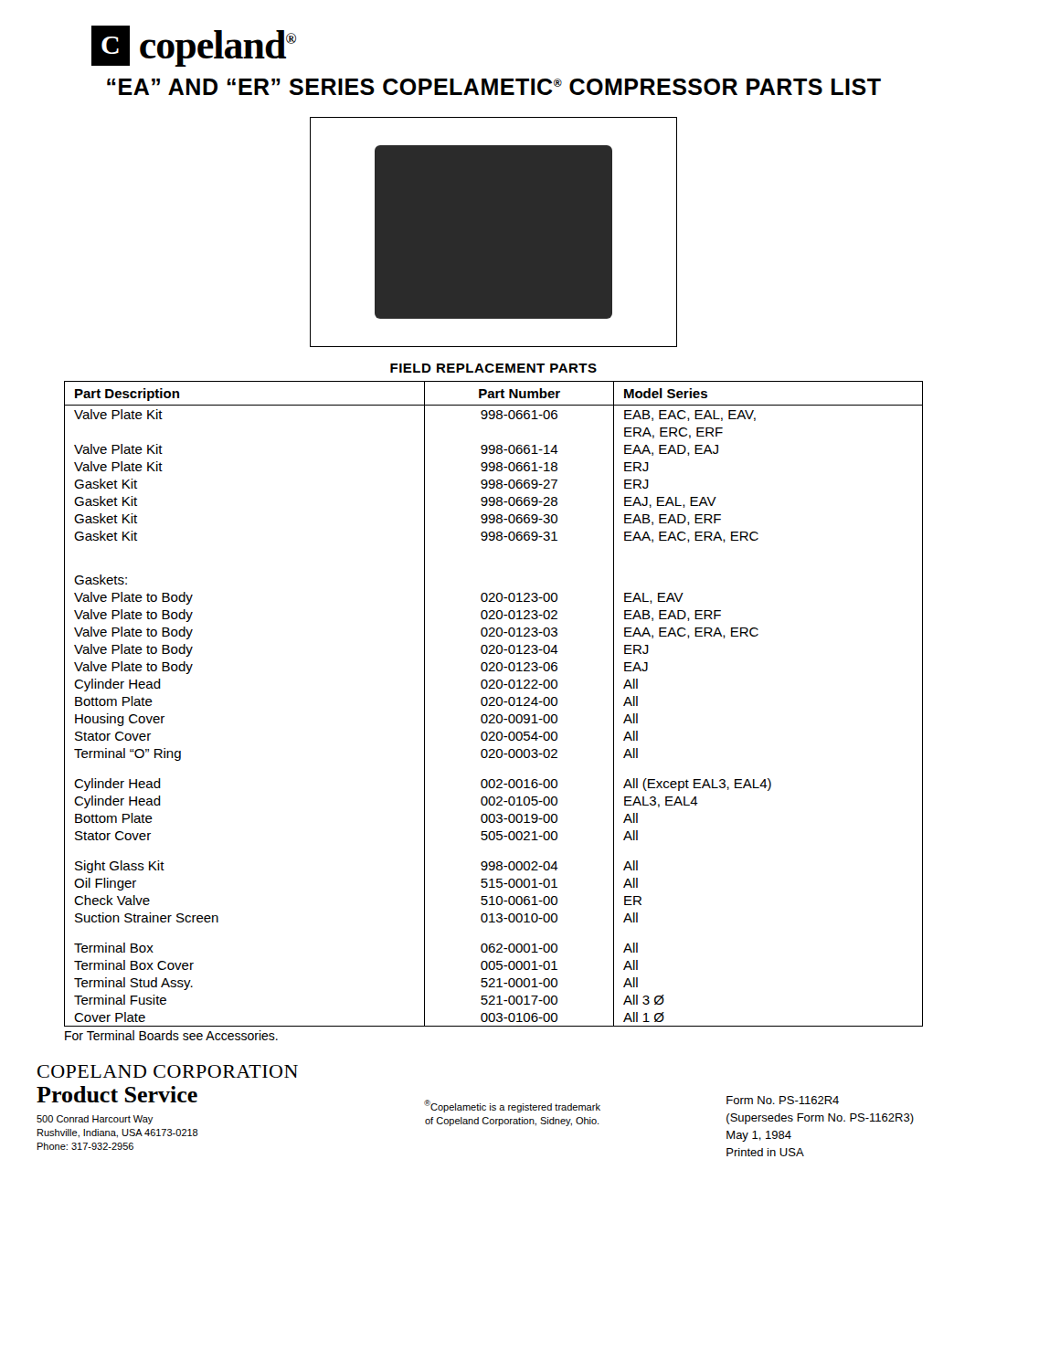C copeland®
“EA” AND “ER” SERIES COPELAMETIC® COMPRESSOR PARTS LIST
FIELD REPLACEMENT PARTS
| Part Description | Part Number | Model Series |
| --- | --- | --- |
| Valve Plate Kit | 998-0661-06 | EAB, EAC, EAL, EAV, |
| | | ERA, ERC, ERF |
| Valve Plate Kit | 998-0661-14 | EAA, EAD, EAJ |
| Valve Plate Kit | 998-0661-18 | ERJ |
| Gasket Kit | 998-0669-27 | ERJ |
| Gasket Kit | 998-0669-28 | EAJ, EAL, EAV |
| Gasket Kit | 998-0669-30 | EAB, EAD, ERF |
| Gasket Kit | 998-0669-31 | EAA, EAC, ERA, ERC |
| Gaskets: | | |
| Valve Plate to Body | 020-0123-00 | EAL, EAV |
| Valve Plate to Body | 020-0123-02 | EAB, EAD, ERF |
| Valve Plate to Body | 020-0123-03 | EAA, EAC, ERA, ERC |
| Valve Plate to Body | 020-0123-04 | ERJ |
| Valve Plate to Body | 020-0123-06 | EAJ |
| Cylinder Head | 020-0122-00 | All |
| Bottom Plate | 020-0124-00 | All |
| Housing Cover | 020-0091-00 | All |
| Stator Cover | 020-0054-00 | All |
| Terminal “O” Ring | 020-0003-02 | All |
| Cylinder Head | 002-0016-00 | All (Except EAL3, EAL4) |
| Cylinder Head | 002-0105-00 | EAL3, EAL4 |
| Bottom Plate | 003-0019-00 | All |
| Stator Cover | 505-0021-00 | All |
| Sight Glass Kit | 998-0002-04 | All |
| Oil Flinger | 515-0001-01 | All |
| Check Valve | 510-0061-00 | ER |
| Suction Strainer Screen | 013-0010-00 | All |
| Terminal Box | 062-0001-00 | All |
| Terminal Box Cover | 005-0001-01 | All |
| Terminal Stud Assy. | 521-0001-00 | All |
| Terminal Fusite | 521-0017-00 | All 3 Ø |
| Cover Plate | 003-0106-00 | All 1 Ø |
For Terminal Boards see Accessories.
COPELAND CORPORATION
Product Service
500 Conrad Harcourt Way
Rushville, Indiana, USA 46173-0218
Phone: 317-932-2956
®Copelametic is a registered trademark
of Copeland Corporation, Sidney, Ohio.
Form No. PS-1162R4
(Supersedes Form No. PS-1162R3)
May 1, 1984
Printed in USA